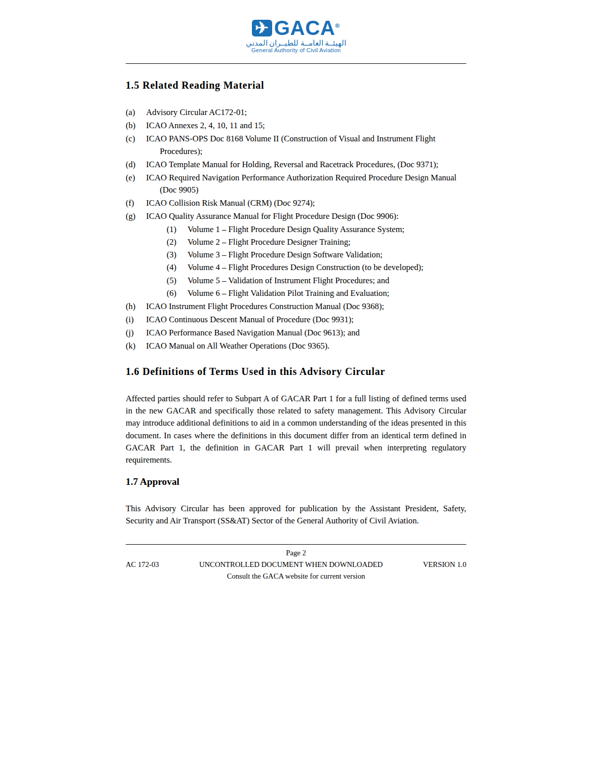✈GACA®
الهيئــة العامــة للطيــران المدني
General Authority of Civil Aviation
1.5 Related Reading Material
(a) Advisory Circular AC172-01;
(b) ICAO Annexes 2, 4, 10, 11 and 15;
(c) ICAO PANS-OPS Doc 8168 Volume II (Construction of Visual and Instrument Flight Procedures);
(d) ICAO Template Manual for Holding, Reversal and Racetrack Procedures, (Doc 9371);
(e) ICAO Required Navigation Performance Authorization Required Procedure Design Manual (Doc 9905)
(f) ICAO Collision Risk Manual (CRM) (Doc 9274);
(g) ICAO Quality Assurance Manual for Flight Procedure Design (Doc 9906):
(1) Volume 1 – Flight Procedure Design Quality Assurance System;
(2) Volume 2 – Flight Procedure Designer Training;
(3) Volume 3 – Flight Procedure Design Software Validation;
(4) Volume 4 – Flight Procedures Design Construction (to be developed);
(5) Volume 5 – Validation of Instrument Flight Procedures; and
(6) Volume 6 – Flight Validation Pilot Training and Evaluation;
(h) ICAO Instrument Flight Procedures Construction Manual (Doc 9368);
(i) ICAO Continuous Descent Manual of Procedure (Doc 9931);
(j) ICAO Performance Based Navigation Manual (Doc 9613); and
(k) ICAO Manual on All Weather Operations (Doc 9365).
1.6 Definitions of Terms Used in this Advisory Circular
Affected parties should refer to Subpart A of GACAR Part 1 for a full listing of defined terms used in the new GACAR and specifically those related to safety management. This Advisory Circular may introduce additional definitions to aid in a common understanding of the ideas presented in this document. In cases where the definitions in this document differ from an identical term defined in GACAR Part 1, the definition in GACAR Part 1 will prevail when interpreting regulatory requirements.
1.7 Approval
This Advisory Circular has been approved for publication by the Assistant President, Safety, Security and Air Transport (SS&AT) Sector of the General Authority of Civil Aviation.
Page 2
AC 172-03
UNCONTROLLED DOCUMENT WHEN DOWNLOADED
VERSION 1.0
Consult the GACA website for current version